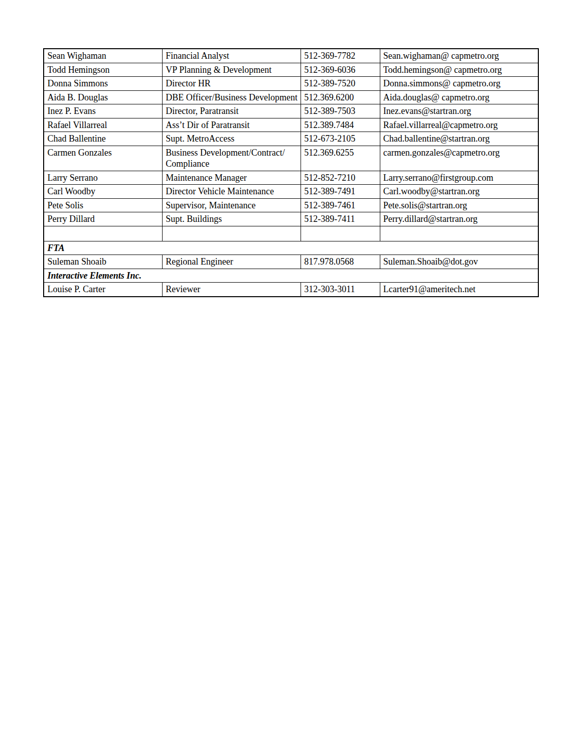| Sean Wighaman | Financial Analyst | 512-369-7782 | Sean.wighaman@ capmetro.org |
| Todd Hemingson | VP Planning & Development | 512-369-6036 | Todd.hemingson@ capmetro.org |
| Donna Simmons | Director HR | 512-389-7520 | Donna.simmons@ capmetro.org |
| Aida B. Douglas | DBE Officer/Business Development | 512.369.6200 | Aida.douglas@ capmetro.org |
| Inez P. Evans | Director, Paratransit | 512-389-7503 | Inez.evans@startran.org |
| Rafael Villarreal | Ass’t Dir of Paratransit | 512.389.7484 | Rafael.villarreal@capmetro.org |
| Chad Ballentine | Supt. MetroAccess | 512-673-2105 | Chad.ballentine@startran.org |
| Carmen Gonzales | Business Development/Contract/ Compliance | 512.369.6255 | carmen.gonzales@capmetro.org |
| Larry Serrano | Maintenance Manager | 512-852-7210 | Larry.serrano@firstgroup.com |
| Carl Woodby | Director Vehicle Maintenance | 512-389-7491 | Carl.woodby@startran.org |
| Pete Solis | Supervisor, Maintenance | 512-389-7461 | Pete.solis@startran.org |
| Perry Dillard | Supt. Buildings | 512-389-7411 | Perry.dillard@startran.org |
| FTA | |
| Suleman Shoaib | Regional Engineer | 817.978.0568 | Suleman.Shoaib@dot.gov |
| Interactive Elements Inc. | |
| Louise P. Carter | Reviewer | 312-303-3011 | Lcarter91@ameritech.net |